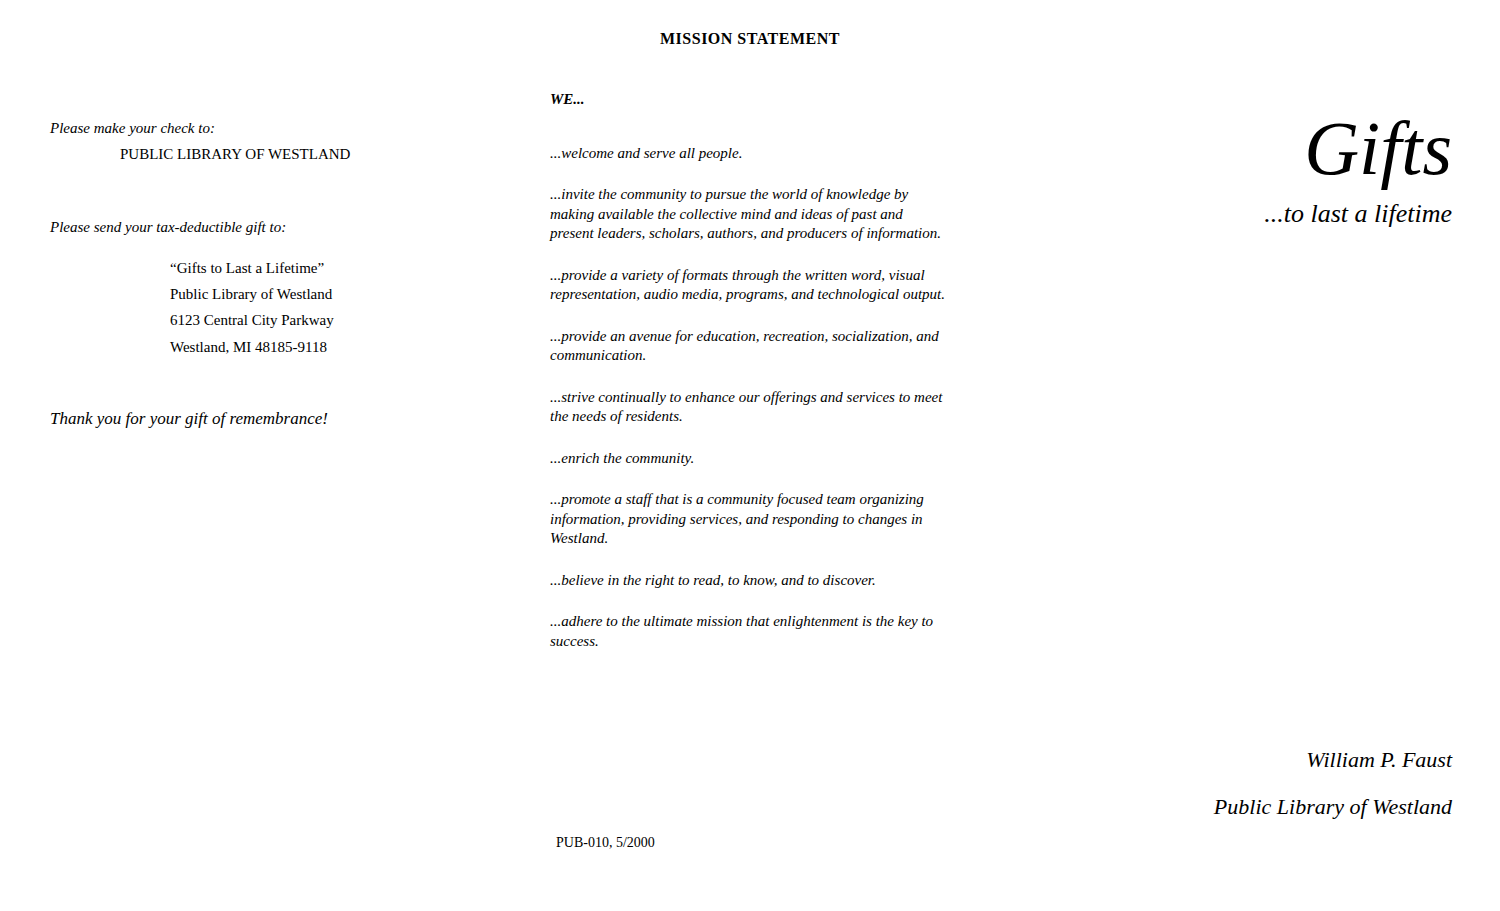MISSION STATEMENT
Please make your check to:
PUBLIC LIBRARY OF WESTLAND
Please send your tax-deductible gift to:
“Gifts to Last a Lifetime”
Public Library of Westland
6123 Central City Parkway
Westland, MI 48185-9118
Thank you for your gift of remembrance!
WE...
...welcome and serve all people.
...invite the community to pursue the world of knowledge by making available the collective mind and ideas of past and present leaders, scholars, authors, and producers of information.
...provide a variety of formats through the written word, visual representation, audio media, programs, and technological output.
...provide an avenue for education, recreation, socialization, and communication.
...strive continually to enhance our offerings and services to meet the needs of residents.
...enrich the community.
...promote a staff that is a community focused team organizing information, providing services, and responding to changes in Westland.
...believe in the right to read, to know, and to discover.
...adhere to the ultimate mission that enlightenment is the key to success.
PUB-010, 5/2000
Gifts
...to last a lifetime
William P. Faust
Public Library of Westland